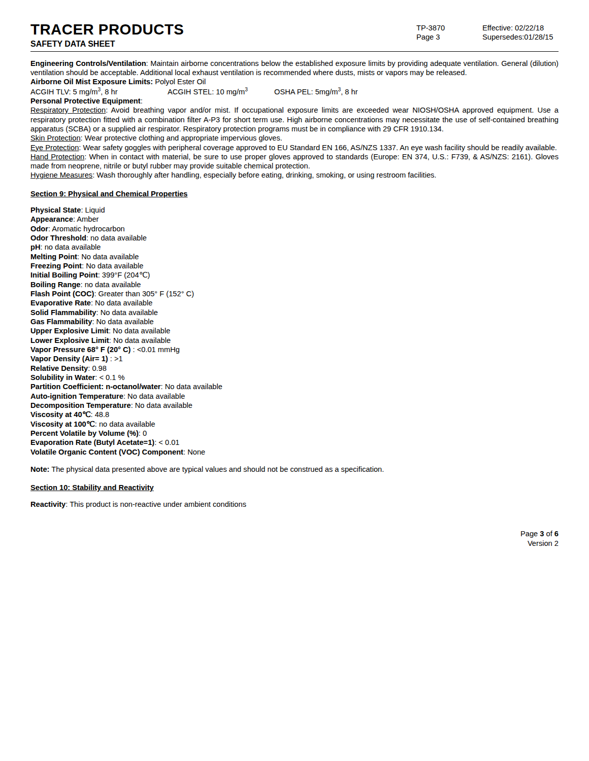TRACER PRODUCTS
SAFETY DATA SHEET
TP-3870 Effective: 02/22/18
Page 3 Supersedes:01/28/15
Engineering Controls/Ventilation: Maintain airborne concentrations below the established exposure limits by providing adequate ventilation. General (dilution) ventilation should be acceptable. Additional local exhaust ventilation is recommended where dusts, mists or vapors may be released.
Airborne Oil Mist Exposure Limits: Polyol Ester Oil
ACGIH TLV: 5 mg/m3, 8 hr ACGIH STEL: 10 mg/m3 OSHA PEL: 5mg/m3, 8 hr
Personal Protective Equipment:
Respiratory Protection: Avoid breathing vapor and/or mist. If occupational exposure limits are exceeded wear NIOSH/OSHA approved equipment. Use a respiratory protection fitted with a combination filter A-P3 for short term use. High airborne concentrations may necessitate the use of self-contained breathing apparatus (SCBA) or a supplied air respirator. Respiratory protection programs must be in compliance with 29 CFR 1910.134.
Skin Protection: Wear protective clothing and appropriate impervious gloves.
Eye Protection: Wear safety goggles with peripheral coverage approved to EU Standard EN 166, AS/NZS 1337. An eye wash facility should be readily available.
Hand Protection: When in contact with material, be sure to use proper gloves approved to standards (Europe: EN 374, U.S.: F739, & AS/NZS: 2161). Gloves made from neoprene, nitrile or butyl rubber may provide suitable chemical protection.
Hygiene Measures: Wash thoroughly after handling, especially before eating, drinking, smoking, or using restroom facilities.
Section 9: Physical and Chemical Properties
Physical State: Liquid
Appearance: Amber
Odor: Aromatic hydrocarbon
Odor Threshold: no data available
pH: no data available
Melting Point: No data available
Freezing Point: No data available
Initial Boiling Point: 399°F (204℃)
Boiling Range: no data available
Flash Point (COC): Greater than 305° F (152° C)
Evaporative Rate: No data available
Solid Flammability: No data available
Gas Flammability: No data available
Upper Explosive Limit: No data available
Lower Explosive Limit: No data available
Vapor Pressure 68° F (20° C) : <0.01 mmHg
Vapor Density (Air= 1) : >1
Relative Density: 0.98
Solubility in Water: < 0.1 %
Partition Coefficient: n-octanol/water: No data available
Auto-ignition Temperature: No data available
Decomposition Temperature: No data available
Viscosity at 40℃: 48.8
Viscosity at 100℃: no data available
Percent Volatile by Volume (%): 0
Evaporation Rate (Butyl Acetate=1): < 0.01
Volatile Organic Content (VOC) Component: None
Note: The physical data presented above are typical values and should not be construed as a specification.
Section 10: Stability and Reactivity
Reactivity: This product is non-reactive under ambient conditions
Page 3 of 6
Version 2